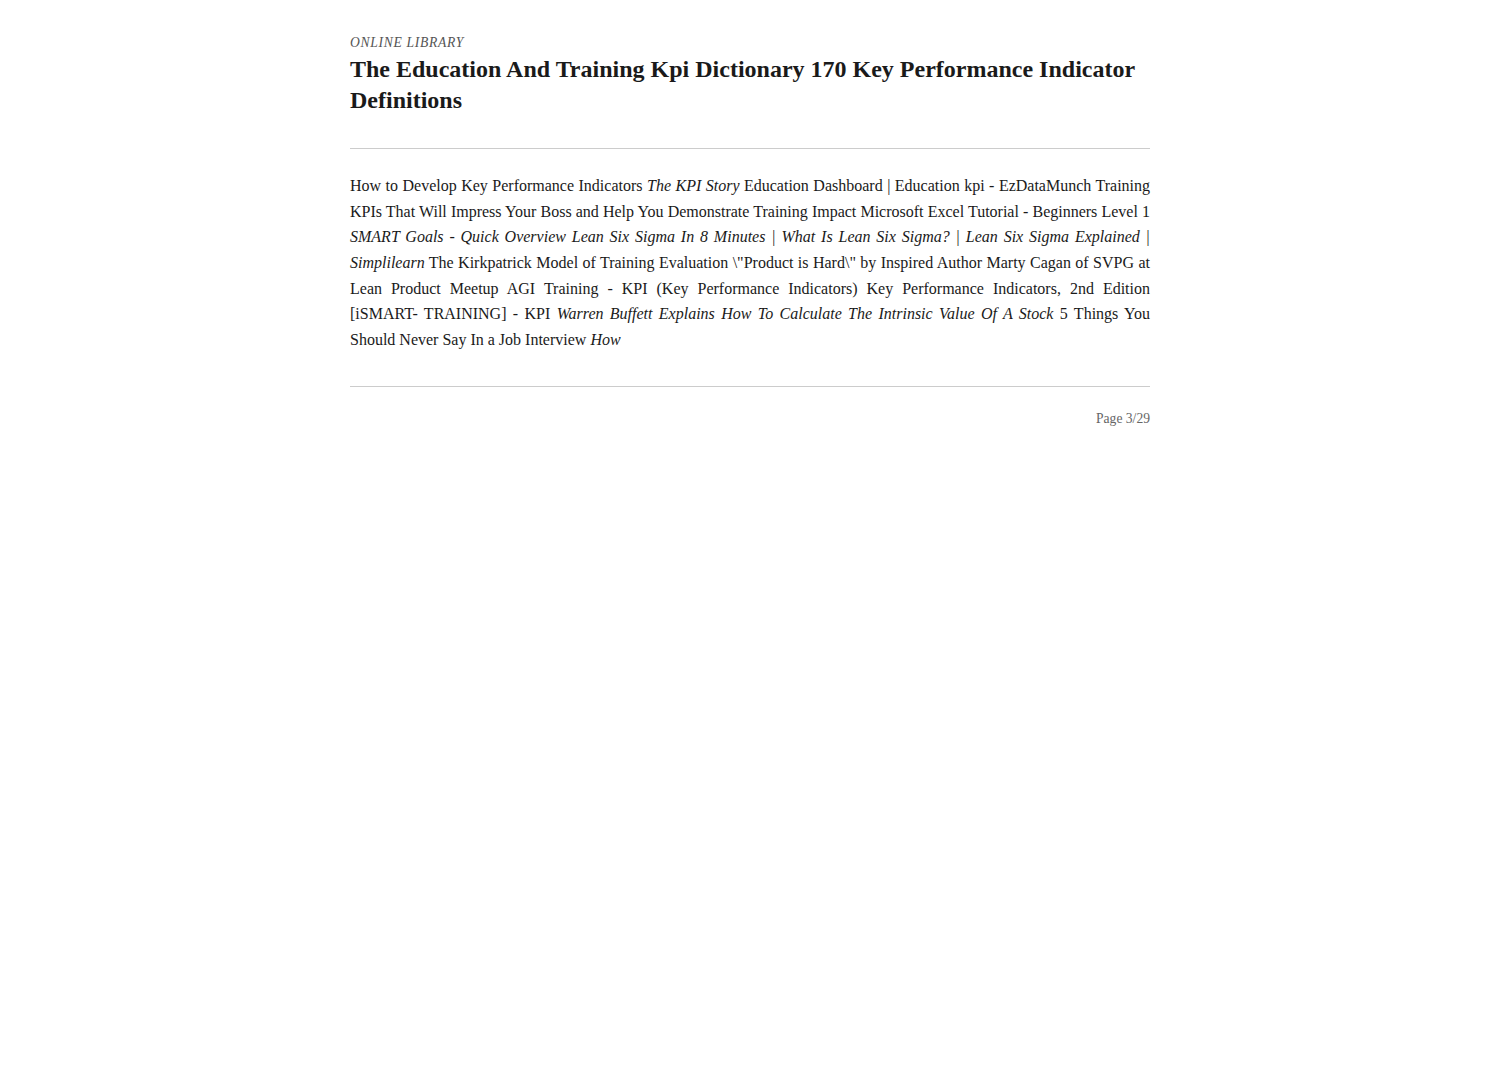Online Library
The Education And Training Kpi Dictionary 170 Key Performance Indicator Definitions
How to Develop Key Performance Indicators The KPI Story Education Dashboard | Education kpi - EzDataMunch Training KPIs That Will Impress Your Boss and Help You Demonstrate Training Impact Microsoft Excel Tutorial - Beginners Level 1 SMART Goals - Quick Overview Lean Six Sigma In 8 Minutes | What Is Lean Six Sigma? | Lean Six Sigma Explained | Simplilearn The Kirkpatrick Model of Training Evaluation \"Product is Hard\" by Inspired Author Marty Cagan of SVPG at Lean Product Meetup AGI Training - KPI (Key Performance Indicators) Key Performance Indicators, 2nd Edition [iSMART- TRAINING] - KPI Warren Buffett Explains How To Calculate The Intrinsic Value Of A Stock 5 Things You Should Never Say In a Job Interview How
Page 3/29